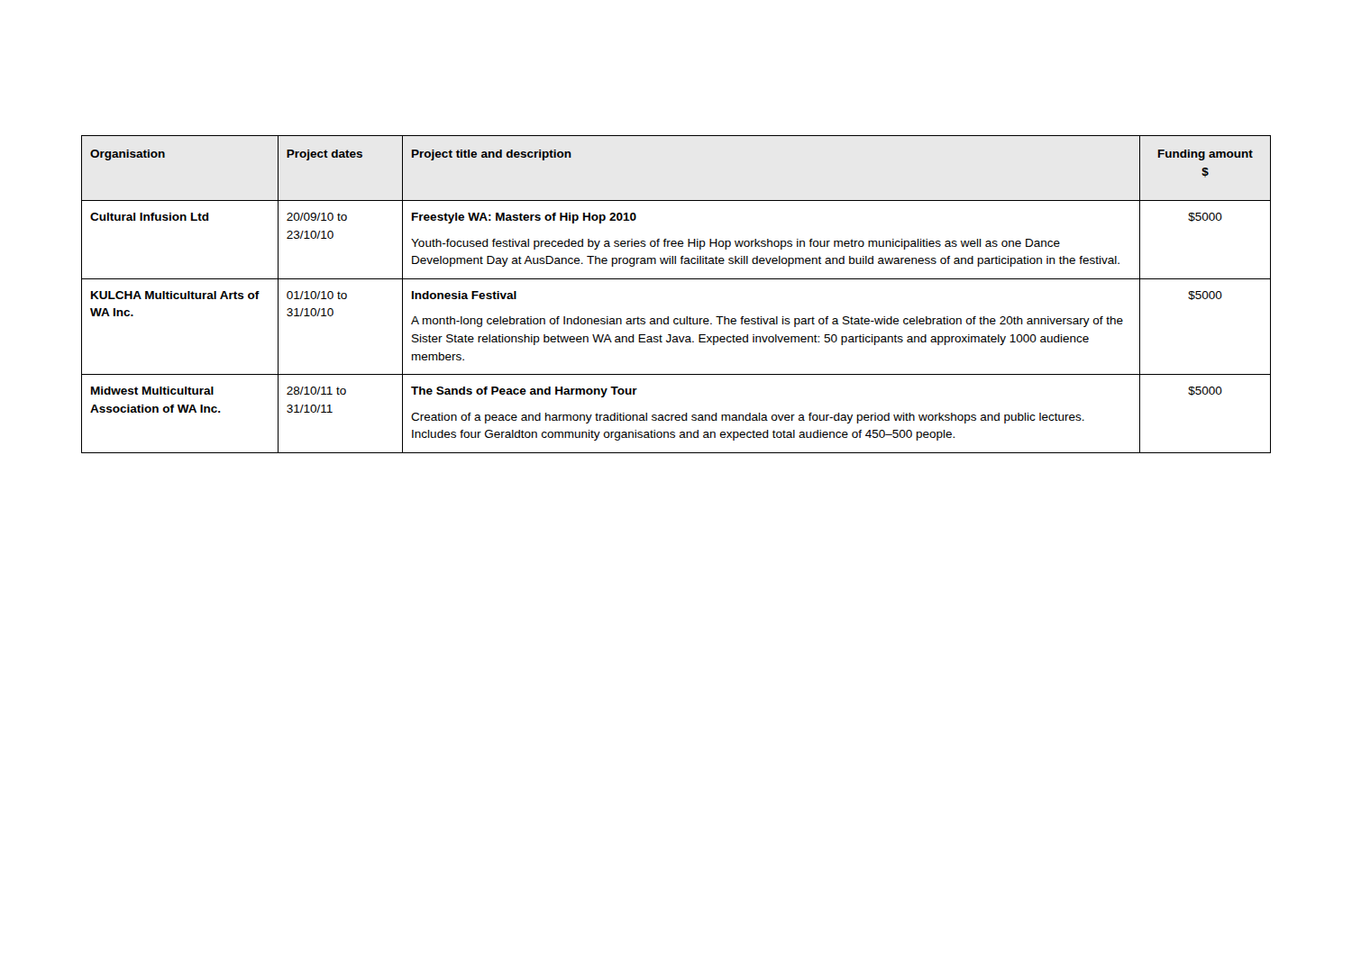| Organisation | Project dates | Project title and description | Funding amount $ |
| --- | --- | --- | --- |
| Cultural Infusion Ltd | 20/09/10 to 23/10/10 | Freestyle WA: Masters of Hip Hop 2010 Youth-focused festival preceded by a series of free Hip Hop workshops in four metro municipalities as well as one Dance Development Day at AusDance. The program will facilitate skill development and build awareness of and participation in the festival. | $5000 |
| KULCHA Multicultural Arts of WA Inc. | 01/10/10 to 31/10/10 | Indonesia Festival A month-long celebration of Indonesian arts and culture. The festival is part of a State-wide celebration of the 20th anniversary of the Sister State relationship between WA and East Java. Expected involvement: 50 participants and approximately 1000 audience members. | $5000 |
| Midwest Multicultural Association of WA Inc. | 28/10/11 to 31/10/11 | The Sands of Peace and Harmony Tour Creation of a peace and harmony traditional sacred sand mandala over a four-day period with workshops and public lectures. Includes four Geraldton community organisations and an expected total audience of 450–500 people. | $5000 |